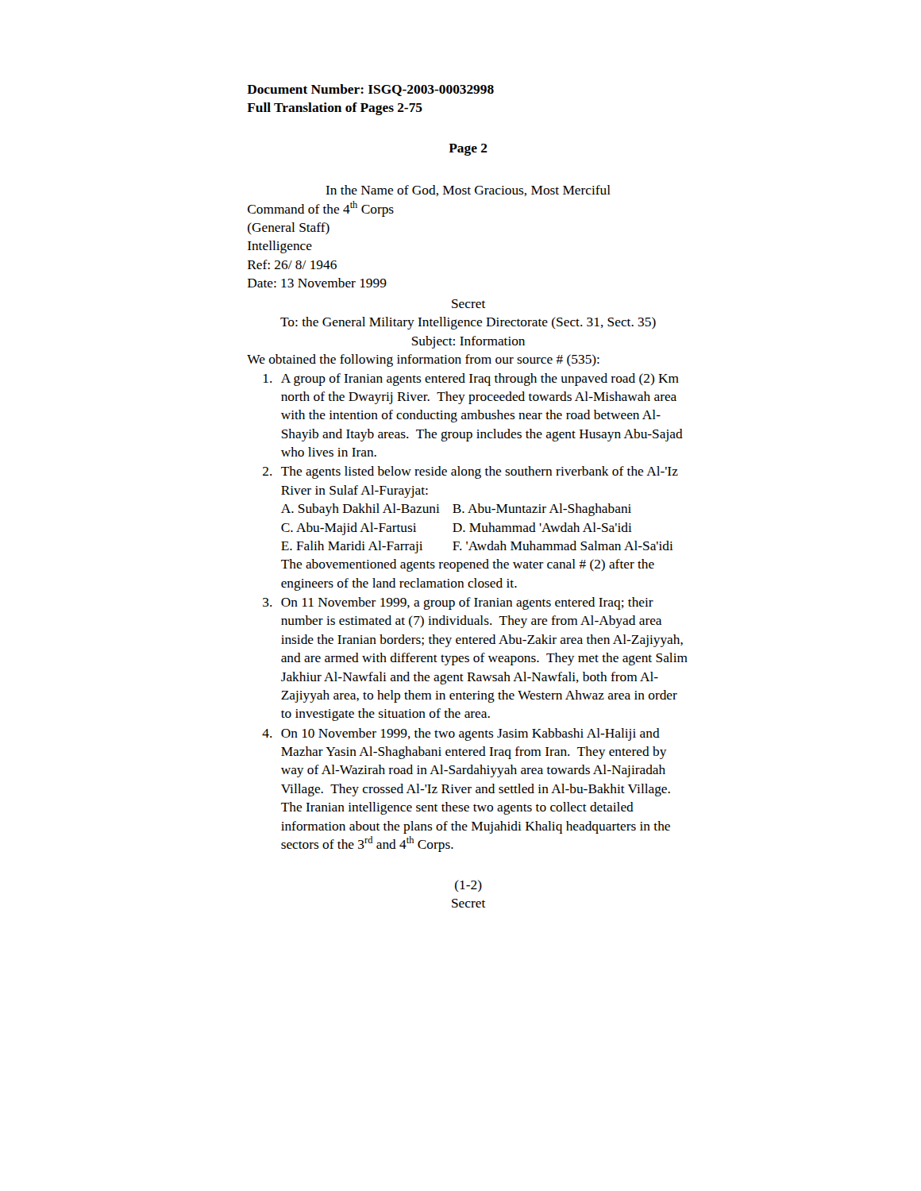Document Number: ISGQ-2003-00032998
Full Translation of Pages 2-75
Page 2
In the Name of God, Most Gracious, Most Merciful
Command of the 4th Corps
(General Staff)
Intelligence
Ref: 26/ 8/ 1946
Date: 13 November 1999
Secret
To: the General Military Intelligence Directorate (Sect. 31, Sect. 35)
Subject: Information
We obtained the following information from our source # (535):
A group of Iranian agents entered Iraq through the unpaved road (2) Km north of the Dwayrij River. They proceeded towards Al-Mishawah area with the intention of conducting ambushes near the road between Al-Shayib and Itayb areas. The group includes the agent Husayn Abu-Sajad who lives in Iran.
The agents listed below reside along the southern riverbank of the Al-'Iz River in Sulaf Al-Furayjat:
| A. Subayh Dakhil Al-Bazuni | B. Abu-Muntazir Al-Shaghabani |
| C. Abu-Majid Al-Fartusi | D. Muhammad 'Awdah Al-Sa'idi |
| E. Falih Maridi Al-Farraji | F. 'Awdah Muhammad Salman Al-Sa'idi |
The abovementioned agents reopened the water canal # (2) after the engineers of the land reclamation closed it.
On 11 November 1999, a group of Iranian agents entered Iraq; their number is estimated at (7) individuals. They are from Al-Abyad area inside the Iranian borders; they entered Abu-Zakir area then Al-Zajiyyah, and are armed with different types of weapons. They met the agent Salim Jakhiur Al-Nawfali and the agent Rawsah Al-Nawfali, both from Al-Zajiyyah area, to help them in entering the Western Ahwaz area in order to investigate the situation of the area.
On 10 November 1999, the two agents Jasim Kabbashi Al-Haliji and Mazhar Yasin Al-Shaghabani entered Iraq from Iran. They entered by way of Al-Wazirah road in Al-Sardahiyyah area towards Al-Najiradah Village. They crossed Al-'Iz River and settled in Al-bu-Bakhit Village. The Iranian intelligence sent these two agents to collect detailed information about the plans of the Mujahidi Khaliq headquarters in the sectors of the 3rd and 4th Corps.
(1-2)
Secret